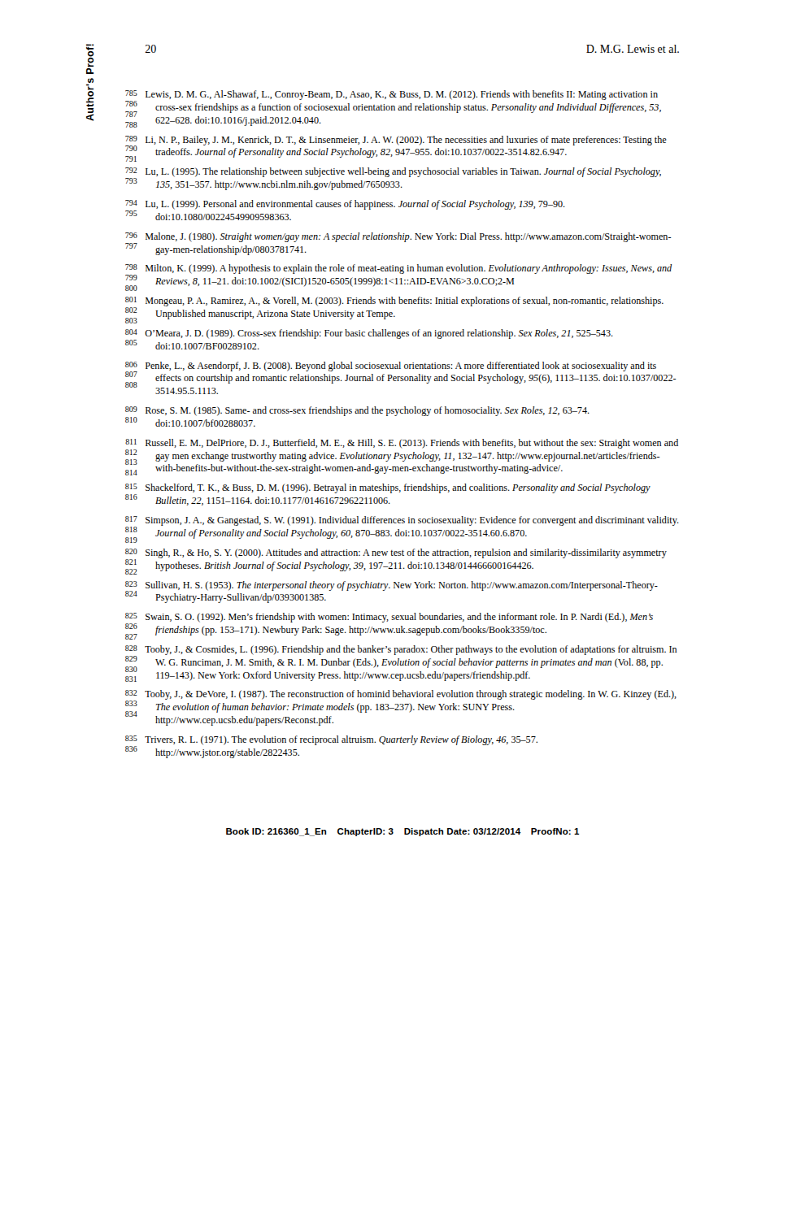Author's Proof!
20 D. M.G. Lewis et al.
785786787788 Lewis, D. M. G., Al-Shawaf, L., Conroy-Beam, D., Asao, K., & Buss, D. M. (2012). Friends with benefits II: Mating activation in cross-sex friendships as a function of sociosexual orientation and relationship status. Personality and Individual Differences, 53, 622–628. doi:10.1016/j.paid.2012.04.040.
789790791 Li, N. P., Bailey, J. M., Kenrick, D. T., & Linsenmeier, J. A. W. (2002). The necessities and luxuries of mate preferences: Testing the tradeoffs. Journal of Personality and Social Psychology, 82, 947–955. doi:10.1037/0022-3514.82.6.947.
792793 Lu, L. (1995). The relationship between subjective well-being and psychosocial variables in Taiwan. Journal of Social Psychology, 135, 351–357. http://www.ncbi.nlm.nih.gov/pubmed/7650933.
794795 Lu, L. (1999). Personal and environmental causes of happiness. Journal of Social Psychology, 139, 79–90. doi:10.1080/00224549909598363.
796797 Malone, J. (1980). Straight women/gay men: A special relationship. New York: Dial Press. http://www.amazon.com/Straight-women-gay-men-relationship/dp/0803781741.
798799800 Milton, K. (1999). A hypothesis to explain the role of meat-eating in human evolution. Evolutionary Anthropology: Issues, News, and Reviews, 8, 11–21. doi:10.1002/(SICI)1520-6505(1999)8:1<11::AID-EVAN6>3.0.CO;2-M
801802803 Mongeau, P. A., Ramirez, A., & Vorell, M. (2003). Friends with benefits: Initial explorations of sexual, non-romantic, relationships. Unpublished manuscript, Arizona State University at Tempe.
804805 O’Meara, J. D. (1989). Cross-sex friendship: Four basic challenges of an ignored relationship. Sex Roles, 21, 525–543. doi:10.1007/BF00289102.
806807808 Penke, L., & Asendorpf, J. B. (2008). Beyond global sociosexual orientations: A more differentiated look at sociosexuality and its effects on courtship and romantic relationships. Journal of Personality and Social Psychology, 95(6), 1113–1135. doi:10.1037/0022-3514.95.5.1113.
809810 Rose, S. M. (1985). Same- and cross-sex friendships and the psychology of homosociality. Sex Roles, 12, 63–74. doi:10.1007/bf00288037.
811812813814 Russell, E. M., DelPriore, D. J., Butterfield, M. E., & Hill, S. E. (2013). Friends with benefits, but without the sex: Straight women and gay men exchange trustworthy mating advice. Evolutionary Psychology, 11, 132–147. http://www.epjournal.net/articles/friends-with-benefits-but-without-the-sex-straight-women-and-gay-men-exchange-trustworthy-mating-advice/.
815816 Shackelford, T. K., & Buss, D. M. (1996). Betrayal in mateships, friendships, and coalitions. Personality and Social Psychology Bulletin, 22, 1151–1164. doi:10.1177/01461672962211006.
817818819 Simpson, J. A., & Gangestad, S. W. (1991). Individual differences in sociosexuality: Evidence for convergent and discriminant validity. Journal of Personality and Social Psychology, 60, 870–883. doi:10.1037/0022-3514.60.6.870.
820821822 Singh, R., & Ho, S. Y. (2000). Attitudes and attraction: A new test of the attraction, repulsion and similarity-dissimilarity asymmetry hypotheses. British Journal of Social Psychology, 39, 197–211. doi:10.1348/014466600164426.
823824 Sullivan, H. S. (1953). The interpersonal theory of psychiatry. New York: Norton. http://www.amazon.com/Interpersonal-Theory-Psychiatry-Harry-Sullivan/dp/0393001385.
825826827 Swain, S. O. (1992). Men’s friendship with women: Intimacy, sexual boundaries, and the informant role. In P. Nardi (Ed.), Men’s friendships (pp. 153–171). Newbury Park: Sage. http://www.uk.sagepub.com/books/Book3359/toc.
828829830831 Tooby, J., & Cosmides, L. (1996). Friendship and the banker’s paradox: Other pathways to the evolution of adaptations for altruism. In W. G. Runciman, J. M. Smith, & R. I. M. Dunbar (Eds.), Evolution of social behavior patterns in primates and man (Vol. 88, pp. 119–143). New York: Oxford University Press. http://www.cep.ucsb.edu/papers/friendship.pdf.
832833834 Tooby, J., & DeVore, I. (1987). The reconstruction of hominid behavioral evolution through strategic modeling. In W. G. Kinzey (Ed.), The evolution of human behavior: Primate models (pp. 183–237). New York: SUNY Press. http://www.cep.ucsb.edu/papers/Reconst.pdf.
835836 Trivers, R. L. (1971). The evolution of reciprocal altruism. Quarterly Review of Biology, 46, 35–57. http://www.jstor.org/stable/2822435.
Book ID: 216360_1_En ChapterID: 3 Dispatch Date: 03/12/2014 ProofNo: 1